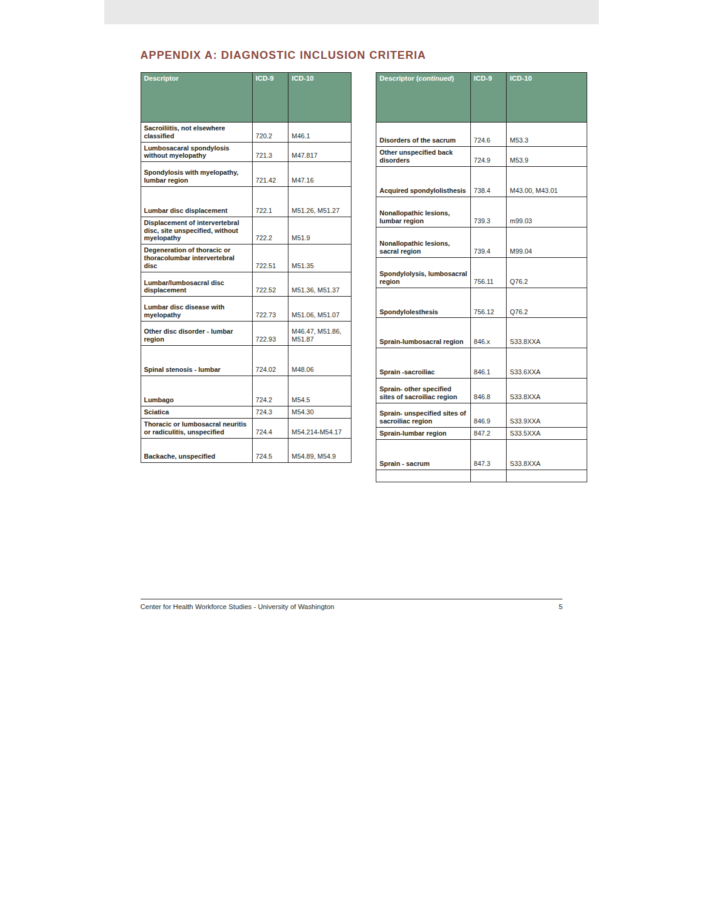Appendix A: Diagnostic Inclusion Criteria
| Descriptor | ICD-9 | ICD-10 |
| --- | --- | --- |
| Sacroiliitis, not elsewhere classified | 720.2 | M46.1 |
| Lumbosacaral spondylosis without myelopathy | 721.3 | M47.817 |
| Spondylosis with myelopathy, lumbar region | 721.42 | M47.16 |
| Lumbar disc displacement | 722.1 | M51.26, M51.27 |
| Displacement of intervertebral disc, site unspecified, without myelopathy | 722.2 | M51.9 |
| Degeneration of thoracic or thoracolumbar intervertebral disc | 722.51 | M51.35 |
| Lumbar/lumbosacral disc displacement | 722.52 | M51.36, M51.37 |
| Lumbar disc disease with myelopathy | 722.73 | M51.06, M51.07 |
| Other disc disorder - lumbar region | 722.93 | M46.47, M51.86, M51.87 |
| Spinal stenosis - lumbar | 724.02 | M48.06 |
| Lumbago | 724.2 | M54.5 |
| Sciatica | 724.3 | M54.30 |
| Thoracic or lumbosacral neuritis or radiculitis, unspecified | 724.4 | M54.214-M54.17 |
| Backache, unspecified | 724.5 | M54.89, M54.9 |
| Descriptor ( continued ) | ICD-9 | ICD-10 |
| --- | --- | --- |
| Disorders of the sacrum | 724.6 | M53.3 |
| Other unspecified back disorders | 724.9 | M53.9 |
| Acquired spondylolisthesis | 738.4 | M43.00, M43.01 |
| Nonallopathic lesions, lumbar region | 739.3 | m99.03 |
| Nonallopathic lesions, sacral region | 739.4 | M99.04 |
| Spondylolysis, lumbosacral region | 756.11 | Q76.2 |
| Spondylolesthesis | 756.12 | Q76.2 |
| Sprain-lumbosacral region | 846.x | S33.8XXA |
| Sprain -sacroiliac | 846.1 | S33.6XXA |
| Sprain- other specified sites of sacroiliac region | 846.8 | S33.8XXA |
| Sprain- unspecified sites of sacroiliac region | 846.9 | S33.9XXA |
| Sprain-lumbar region | 847.2 | S33.5XXA |
| Sprain - sacrum | 847.3 | S33.8XXA |
Center for Health Workforce Studies - University of Washington 5